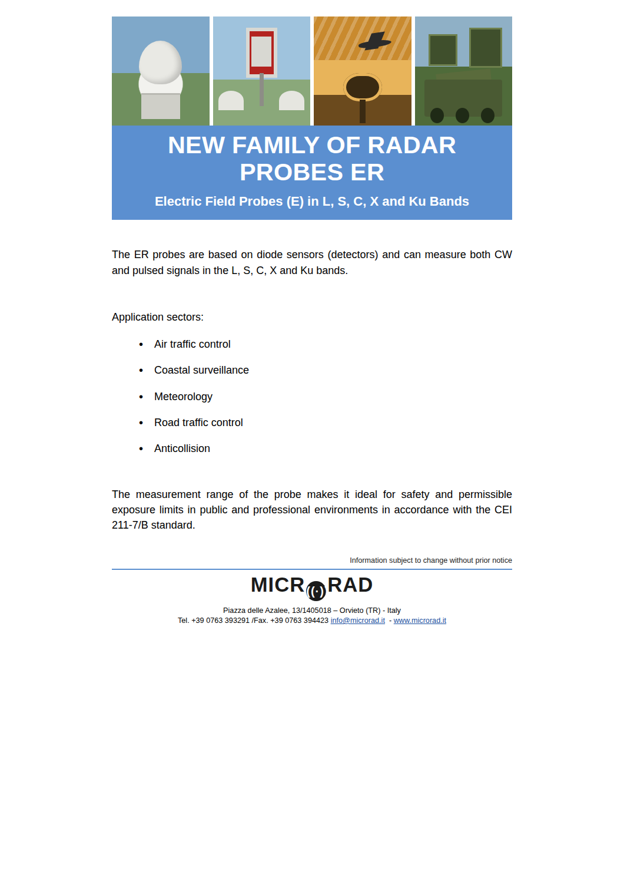NEW FAMILY OF RADAR PROBES ER
Electric Field Probes (E) in L, S, C, X and Ku Bands
The ER probes are based on diode sensors (detectors) and can measure both CW and pulsed signals in the L, S, C, X and Ku bands.
Application sectors:
Air traffic control
Coastal surveillance
Meteorology
Road traffic control
Anticollision
The measurement range of the probe makes it ideal for safety and permissible exposure limits in public and professional environments in accordance with the CEI 211-7/B standard.
Information subject to change without prior notice
MICR((·)) RAD
Piazza delle Azalee, 13/1405018 – Orvieto (TR) - Italy
Tel. +39 0763 393291 /Fax. +39 0763 394423 info@microrad.it - www.microrad.it